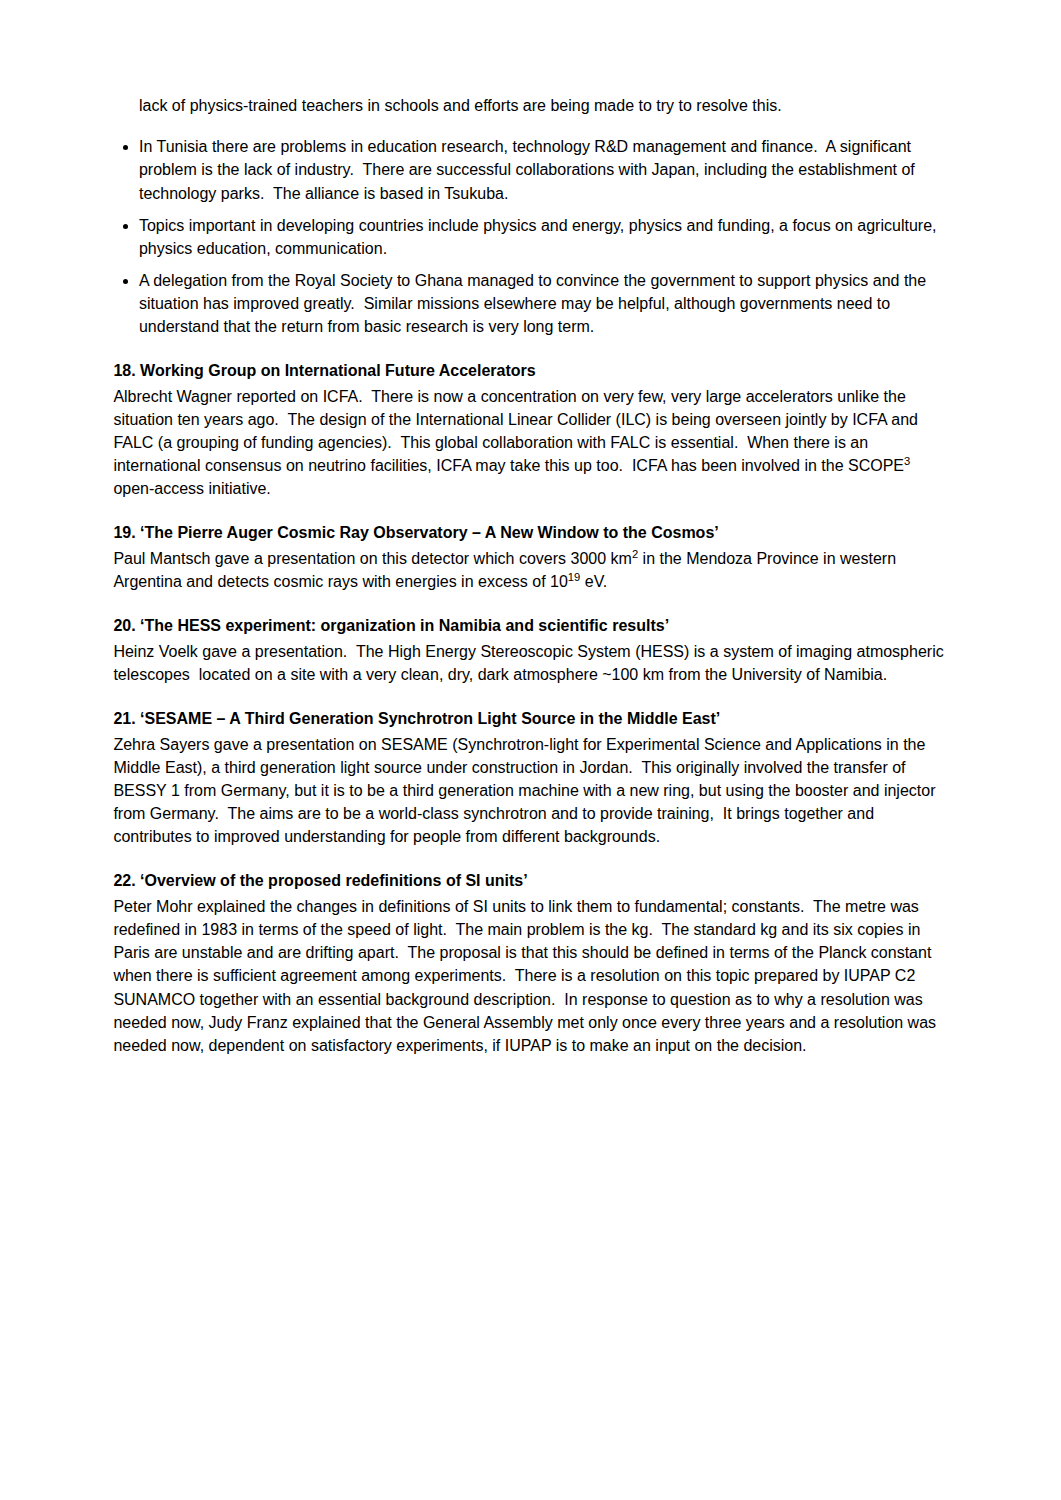lack of physics-trained teachers in schools and efforts are being made to try to resolve this.
In Tunisia there are problems in education research, technology R&D management and finance. A significant problem is the lack of industry. There are successful collaborations with Japan, including the establishment of technology parks. The alliance is based in Tsukuba.
Topics important in developing countries include physics and energy, physics and funding, a focus on agriculture, physics education, communication.
A delegation from the Royal Society to Ghana managed to convince the government to support physics and the situation has improved greatly. Similar missions elsewhere may be helpful, although governments need to understand that the return from basic research is very long term.
18. Working Group on International Future Accelerators
Albrecht Wagner reported on ICFA. There is now a concentration on very few, very large accelerators unlike the situation ten years ago. The design of the International Linear Collider (ILC) is being overseen jointly by ICFA and FALC (a grouping of funding agencies). This global collaboration with FALC is essential. When there is an international consensus on neutrino facilities, ICFA may take this up too. ICFA has been involved in the SCOPE3 open-access initiative.
19. ‘The Pierre Auger Cosmic Ray Observatory – A New Window to the Cosmos’
Paul Mantsch gave a presentation on this detector which covers 3000 km2 in the Mendoza Province in western Argentina and detects cosmic rays with energies in excess of 1019 eV.
20. ‘The HESS experiment: organization in Namibia and scientific results’
Heinz Voelk gave a presentation. The High Energy Stereoscopic System (HESS) is a system of imaging atmospheric telescopes located on a site with a very clean, dry, dark atmosphere ~100 km from the University of Namibia.
21. ‘SESAME – A Third Generation Synchrotron Light Source in the Middle East’
Zehra Sayers gave a presentation on SESAME (Synchrotron-light for Experimental Science and Applications in the Middle East), a third generation light source under construction in Jordan. This originally involved the transfer of BESSY 1 from Germany, but it is to be a third generation machine with a new ring, but using the booster and injector from Germany. The aims are to be a world-class synchrotron and to provide training, It brings together and contributes to improved understanding for people from different backgrounds.
22. ‘Overview of the proposed redefinitions of SI units’
Peter Mohr explained the changes in definitions of SI units to link them to fundamental; constants. The metre was redefined in 1983 in terms of the speed of light. The main problem is the kg. The standard kg and its six copies in Paris are unstable and are drifting apart. The proposal is that this should be defined in terms of the Planck constant when there is sufficient agreement among experiments. There is a resolution on this topic prepared by IUPAP C2 SUNAMCO together with an essential background description. In response to question as to why a resolution was needed now, Judy Franz explained that the General Assembly met only once every three years and a resolution was needed now, dependent on satisfactory experiments, if IUPAP is to make an input on the decision.